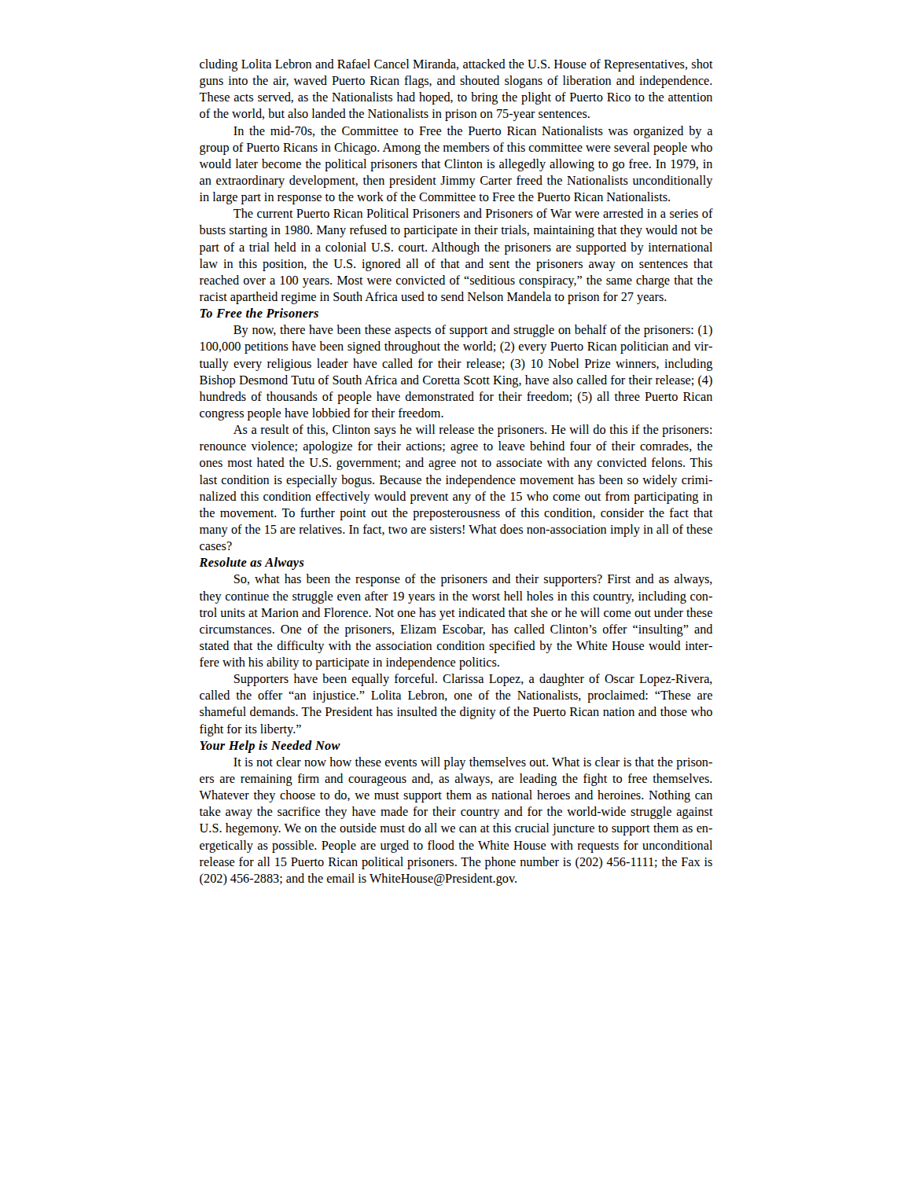cluding Lolita Lebron and Rafael Cancel Miranda, attacked the U.S. House of Representatives, shot guns into the air, waved Puerto Rican flags, and shouted slogans of liberation and independence. These acts served, as the Nationalists had hoped, to bring the plight of Puerto Rico to the attention of the world, but also landed the Nationalists in prison on 75-year sentences.
In the mid-70s, the Committee to Free the Puerto Rican Nationalists was organized by a group of Puerto Ricans in Chicago. Among the members of this committee were several people who would later become the political prisoners that Clinton is allegedly allowing to go free. In 1979, in an extraordinary development, then president Jimmy Carter freed the Nationalists unconditionally in large part in response to the work of the Committee to Free the Puerto Rican Nationalists.
The current Puerto Rican Political Prisoners and Prisoners of War were arrested in a series of busts starting in 1980. Many refused to participate in their trials, maintaining that they would not be part of a trial held in a colonial U.S. court. Although the prisoners are supported by international law in this position, the U.S. ignored all of that and sent the prisoners away on sentences that reached over a 100 years. Most were convicted of “seditious conspiracy,” the same charge that the racist apartheid regime in South Africa used to send Nelson Mandela to prison for 27 years.
To Free the Prisoners
By now, there have been these aspects of support and struggle on behalf of the prisoners: (1) 100,000 petitions have been signed throughout the world; (2) every Puerto Rican politician and virtually every religious leader have called for their release; (3) 10 Nobel Prize winners, including Bishop Desmond Tutu of South Africa and Coretta Scott King, have also called for their release; (4) hundreds of thousands of people have demonstrated for their freedom; (5) all three Puerto Rican congress people have lobbied for their freedom.
As a result of this, Clinton says he will release the prisoners. He will do this if the prisoners: renounce violence; apologize for their actions; agree to leave behind four of their comrades, the ones most hated the U.S. government; and agree not to associate with any convicted felons. This last condition is especially bogus. Because the independence movement has been so widely criminalized this condition effectively would prevent any of the 15 who come out from participating in the movement. To further point out the preposterousness of this condition, consider the fact that many of the 15 are relatives. In fact, two are sisters! What does non-association imply in all of these cases?
Resolute as Always
So, what has been the response of the prisoners and their supporters? First and as always, they continue the struggle even after 19 years in the worst hell holes in this country, including control units at Marion and Florence. Not one has yet indicated that she or he will come out under these circumstances. One of the prisoners, Elizam Escobar, has called Clinton’s offer “insulting” and stated that the difficulty with the association condition specified by the White House would interfere with his ability to participate in independence politics.
Supporters have been equally forceful. Clarissa Lopez, a daughter of Oscar Lopez-Rivera, called the offer “an injustice.” Lolita Lebron, one of the Nationalists, proclaimed: “These are shameful demands. The President has insulted the dignity of the Puerto Rican nation and those who fight for its liberty.”
Your Help is Needed Now
It is not clear now how these events will play themselves out. What is clear is that the prisoners are remaining firm and courageous and, as always, are leading the fight to free themselves. Whatever they choose to do, we must support them as national heroes and heroines. Nothing can take away the sacrifice they have made for their country and for the world-wide struggle against U.S. hegemony. We on the outside must do all we can at this crucial juncture to support them as energetically as possible. People are urged to flood the White House with requests for unconditional release for all 15 Puerto Rican political prisoners. The phone number is (202) 456-1111; the Fax is (202) 456-2883; and the email is WhiteHouse@President.gov.